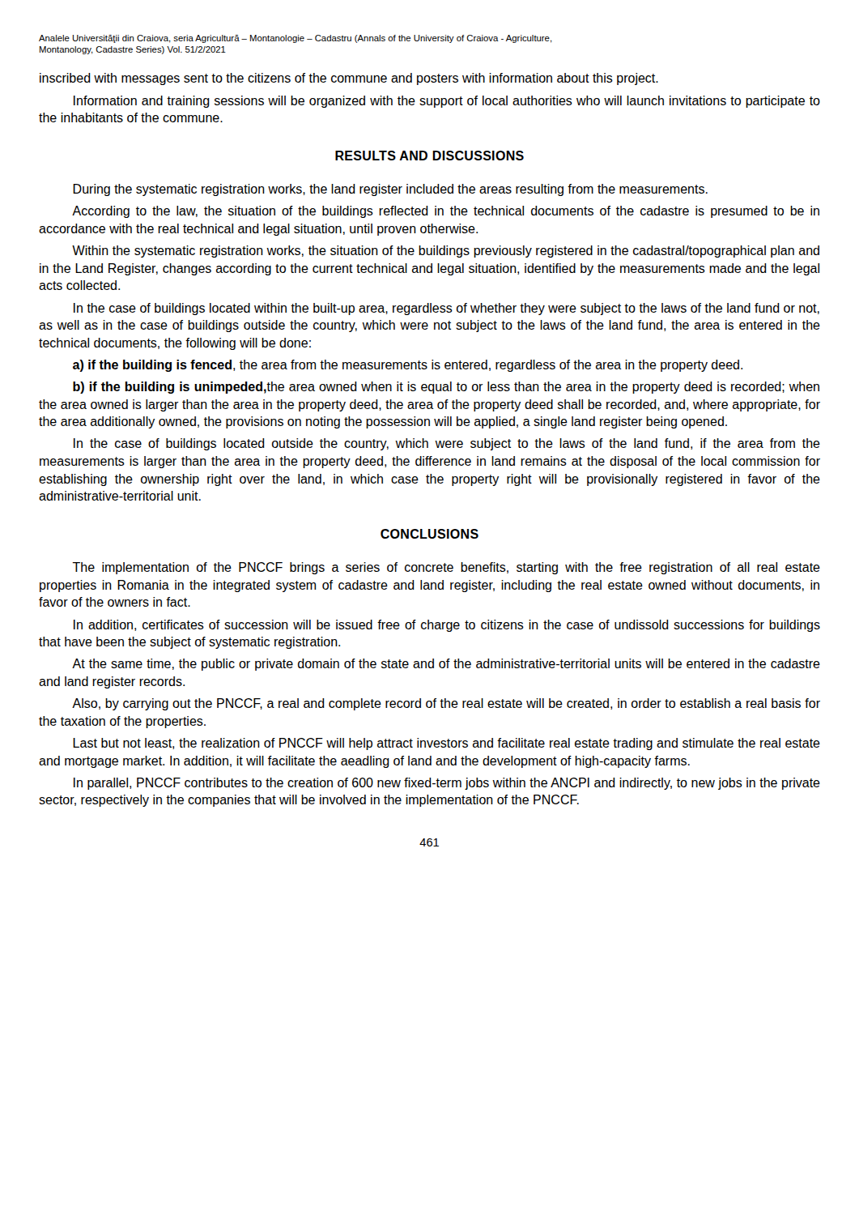Analele Universităţii din Craiova, seria Agricultură – Montanologie – Cadastru (Annals of the University of Craiova - Agriculture,
Montanology, Cadastre Series) Vol. 51/2/2021
inscribed with messages sent to the citizens of the commune and posters with information about this project.
Information and training sessions will be organized with the support of local authorities who will launch invitations to participate to the inhabitants of the commune.
RESULTS AND DISCUSSIONS
During the systematic registration works, the land register included the areas resulting from the measurements.
According to the law, the situation of the buildings reflected in the technical documents of the cadastre is presumed to be in accordance with the real technical and legal situation, until proven otherwise.
Within the systematic registration works, the situation of the buildings previously registered in the cadastral/topographical plan and in the Land Register, changes according to the current technical and legal situation, identified by the measurements made and the legal acts collected.
In the case of buildings located within the built-up area, regardless of whether they were subject to the laws of the land fund or not, as well as in the case of buildings outside the country, which were not subject to the laws of the land fund, the area is entered in the technical documents, the following will be done:
a) if the building is fenced, the area from the measurements is entered, regardless of the area in the property deed.
b) if the building is unimpeded, the area owned when it is equal to or less than the area in the property deed is recorded; when the area owned is larger than the area in the property deed, the area of the property deed shall be recorded, and, where appropriate, for the area additionally owned, the provisions on noting the possession will be applied, a single land register being opened.
In the case of buildings located outside the country, which were subject to the laws of the land fund, if the area from the measurements is larger than the area in the property deed, the difference in land remains at the disposal of the local commission for establishing the ownership right over the land, in which case the property right will be provisionally registered in favor of the administrative-territorial unit.
CONCLUSIONS
The implementation of the PNCCF brings a series of concrete benefits, starting with the free registration of all real estate properties in Romania in the integrated system of cadastre and land register, including the real estate owned without documents, in favor of the owners in fact.
In addition, certificates of succession will be issued free of charge to citizens in the case of undissold successions for buildings that have been the subject of systematic registration.
At the same time, the public or private domain of the state and of the administrative-territorial units will be entered in the cadastre and land register records.
Also, by carrying out the PNCCF, a real and complete record of the real estate will be created, in order to establish a real basis for the taxation of the properties.
Last but not least, the realization of PNCCF will help attract investors and facilitate real estate trading and stimulate the real estate and mortgage market. In addition, it will facilitate the aeadling of land and the development of high-capacity farms.
In parallel, PNCCF contributes to the creation of 600 new fixed-term jobs within the ANCPI and indirectly, to new jobs in the private sector, respectively in the companies that will be involved in the implementation of the PNCCF.
461